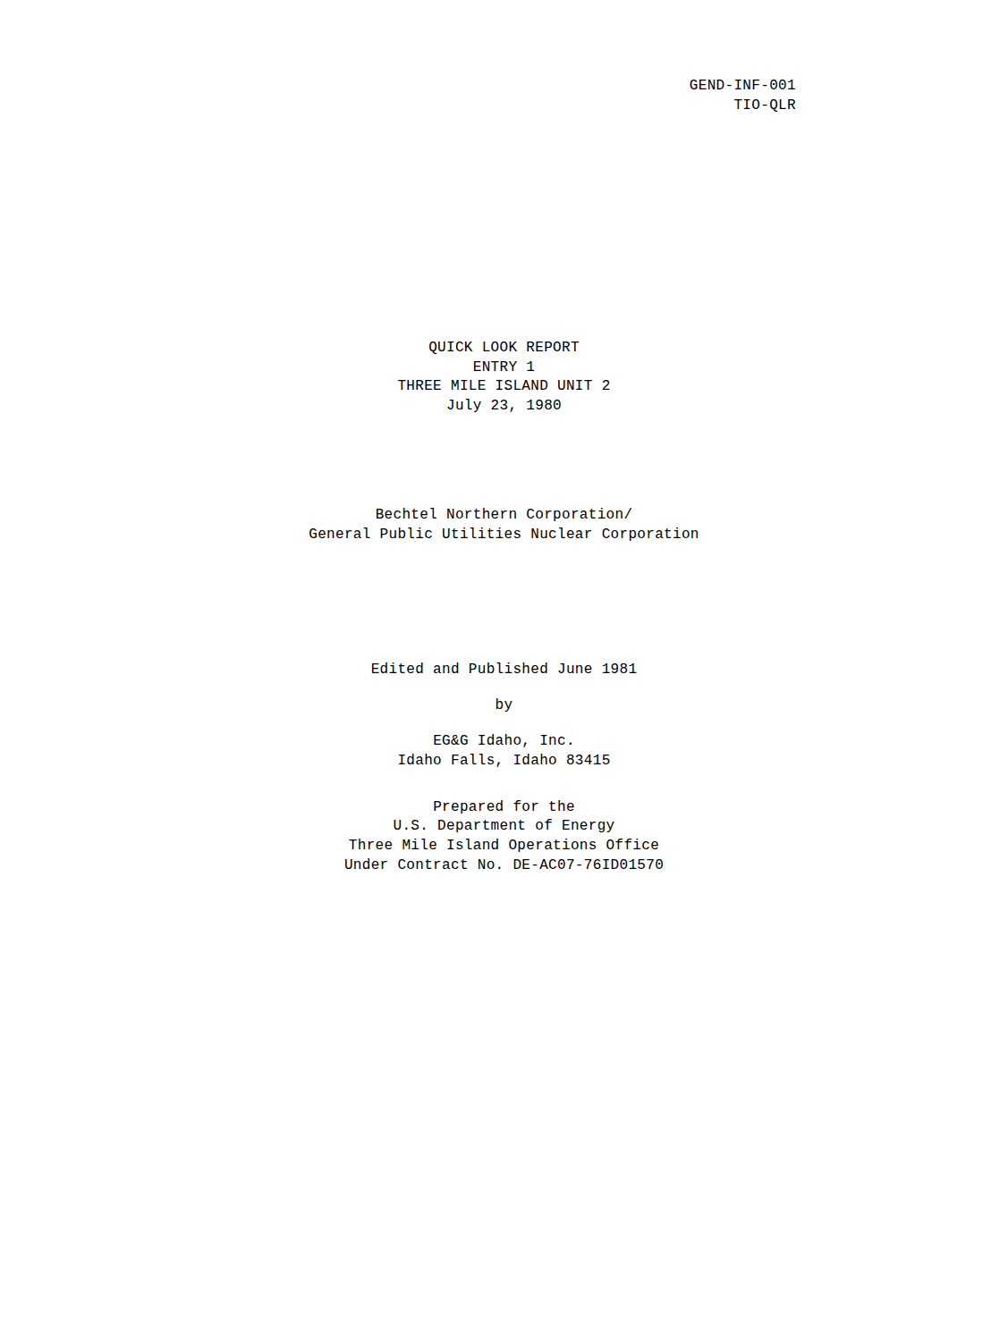GEND-INF-001
TIO-QLR
QUICK LOOK REPORT
ENTRY 1
THREE MILE ISLAND UNIT 2
July 23, 1980
Bechtel Northern Corporation/
General Public Utilities Nuclear Corporation
Edited and Published June 1981
by
EG&G Idaho, Inc.
Idaho Falls, Idaho 83415
Prepared for the
U.S. Department of Energy
Three Mile Island Operations Office
Under Contract No. DE-AC07-76ID01570